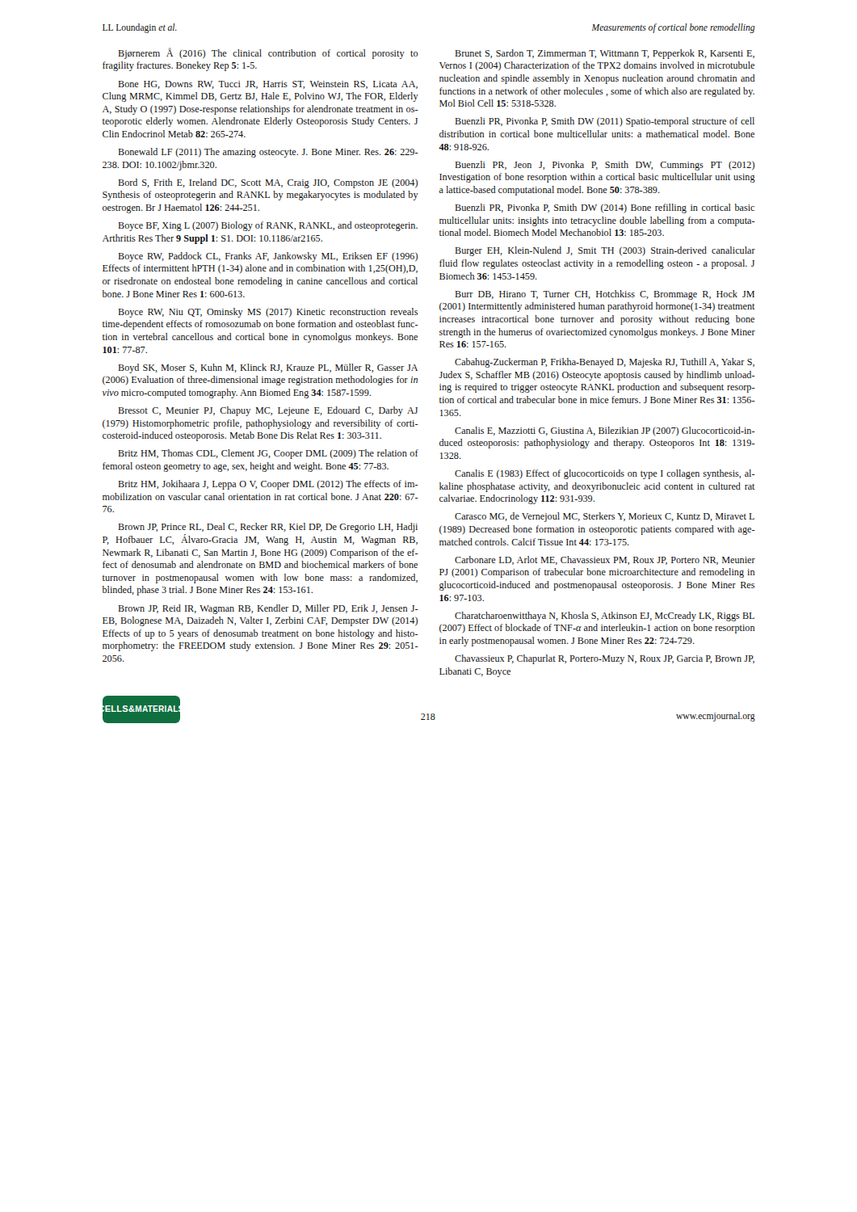LL Loundagin et al.
Measurements of cortical bone remodelling
Bjørnerem Å (2016) The clinical contribution of cortical porosity to fragility fractures. Bonekey Rep 5: 1-5.
Bone HG, Downs RW, Tucci JR, Harris ST, Weinstein RS, Licata AA, Clung MRMC, Kimmel DB, Gertz BJ, Hale E, Polvino WJ, The FOR, Elderly A, Study O (1997) Dose-response relationships for alendronate treatment in osteoporotic elderly women. Alendronate Elderly Osteoporosis Study Centers. J Clin Endocrinol Metab 82: 265-274.
Bonewald LF (2011) The amazing osteocyte. J. Bone Miner. Res. 26: 229-238. DOI: 10.1002/jbmr.320.
Bord S, Frith E, Ireland DC, Scott MA, Craig JIO, Compston JE (2004) Synthesis of osteoprotegerin and RANKL by megakaryocytes is modulated by oestrogen. Br J Haematol 126: 244-251.
Boyce BF, Xing L (2007) Biology of RANK, RANKL, and osteoprotegerin. Arthritis Res Ther 9 Suppl 1: S1. DOI: 10.1186/ar2165.
Boyce RW, Paddock CL, Franks AF, Jankowsky ML, Eriksen EF (1996) Effects of intermittent hPTH (1-34) alone and in combination with 1,25(OH),D, or risedronate on endosteal bone remodeling in canine cancellous and cortical bone. J Bone Miner Res 1: 600-613.
Boyce RW, Niu QT, Ominsky MS (2017) Kinetic reconstruction reveals time-dependent effects of romosozumab on bone formation and osteoblast function in vertebral cancellous and cortical bone in cynomolgus monkeys. Bone 101: 77-87.
Boyd SK, Moser S, Kuhn M, Klinck RJ, Krauze PL, Müller R, Gasser JA (2006) Evaluation of three-dimensional image registration methodologies for in vivo micro-computed tomography. Ann Biomed Eng 34: 1587-1599.
Bressot C, Meunier PJ, Chapuy MC, Lejeune E, Edouard C, Darby AJ (1979) Histomorphometric profile, pathophysiology and reversibility of corticosteroid-induced osteoporosis. Metab Bone Dis Relat Res 1: 303-311.
Britz HM, Thomas CDL, Clement JG, Cooper DML (2009) The relation of femoral osteon geometry to age, sex, height and weight. Bone 45: 77-83.
Britz HM, Jokihaara J, Leppa O V, Cooper DML (2012) The effects of immobilization on vascular canal orientation in rat cortical bone. J Anat 220: 67-76.
Brown JP, Prince RL, Deal C, Recker RR, Kiel DP, De Gregorio LH, Hadji P, Hofbauer LC, Álvaro-Gracia JM, Wang H, Austin M, Wagman RB, Newmark R, Libanati C, San Martin J, Bone HG (2009) Comparison of the effect of denosumab and alendronate on BMD and biochemical markers of bone turnover in postmenopausal women with low bone mass: a randomized, blinded, phase 3 trial. J Bone Miner Res 24: 153-161.
Brown JP, Reid IR, Wagman RB, Kendler D, Miller PD, Erik J, Jensen J-EB, Bolognese MA, Daizadeh N, Valter I, Zerbini CAF, Dempster DW (2014) Effects of up to 5 years of denosumab treatment on bone histology and histomorphometry: the FREEDOM study extension. J Bone Miner Res 29: 2051-2056.
Brunet S, Sardon T, Zimmerman T, Wittmann T, Pepperkok R, Karsenti E, Vernos I (2004) Characterization of the TPX2 domains involved in microtubule nucleation and spindle assembly in Xenopus nucleation around chromatin and functions in a network of other molecules , some of which also are regulated by. Mol Biol Cell 15: 5318-5328.
Buenzli PR, Pivonka P, Smith DW (2011) Spatio-temporal structure of cell distribution in cortical bone multicellular units: a mathematical model. Bone 48: 918-926.
Buenzli PR, Jeon J, Pivonka P, Smith DW, Cummings PT (2012) Investigation of bone resorption within a cortical basic multicellular unit using a lattice-based computational model. Bone 50: 378-389.
Buenzli PR, Pivonka P, Smith DW (2014) Bone refilling in cortical basic multicellular units: insights into tetracycline double labelling from a computational model. Biomech Model Mechanobiol 13: 185-203.
Burger EH, Klein-Nulend J, Smit TH (2003) Strain-derived canalicular fluid flow regulates osteoclast activity in a remodelling osteon - a proposal. J Biomech 36: 1453-1459.
Burr DB, Hirano T, Turner CH, Hotchkiss C, Brommage R, Hock JM (2001) Intermittently administered human parathyroid hormone(1-34) treatment increases intracortical bone turnover and porosity without reducing bone strength in the humerus of ovariectomized cynomolgus monkeys. J Bone Miner Res 16: 157-165.
Cabahug-Zuckerman P, Frikha-Benayed D, Majeska RJ, Tuthill A, Yakar S, Judex S, Schaffler MB (2016) Osteocyte apoptosis caused by hindlimb unloading is required to trigger osteocyte RANKL production and subsequent resorption of cortical and trabecular bone in mice femurs. J Bone Miner Res 31: 1356-1365.
Canalis E, Mazziotti G, Giustina A, Bilezikian JP (2007) Glucocorticoid-induced osteoporosis: pathophysiology and therapy. Osteoporos Int 18: 1319-1328.
Canalis E (1983) Effect of glucocorticoids on type I collagen synthesis, alkaline phosphatase activity, and deoxyribonucleic acid content in cultured rat calvariae. Endocrinology 112: 931-939.
Carasco MG, de Vernejoul MC, Sterkers Y, Morieux C, Kuntz D, Miravet L (1989) Decreased bone formation in osteoporotic patients compared with age-matched controls. Calcif Tissue Int 44: 173-175.
Carbonare LD, Arlot ME, Chavassieux PM, Roux JP, Portero NR, Meunier PJ (2001) Comparison of trabecular bone microarchitecture and remodeling in glucocorticoid-induced and postmenopausal osteoporosis. J Bone Miner Res 16: 97-103.
Charatcharoenwitthaya N, Khosla S, Atkinson EJ, McCready LK, Riggs BL (2007) Effect of blockade of TNF-α and interleukin-1 action on bone resorption in early postmenopausal women. J Bone Miner Res 22: 724-729.
Chavassieux P, Chapurlat R, Portero-Muzy N, Roux JP, Garcia P, Brown JP, Libanati C, Boyce
CELLS& MATERIALS
218
www.ecmjournal.org